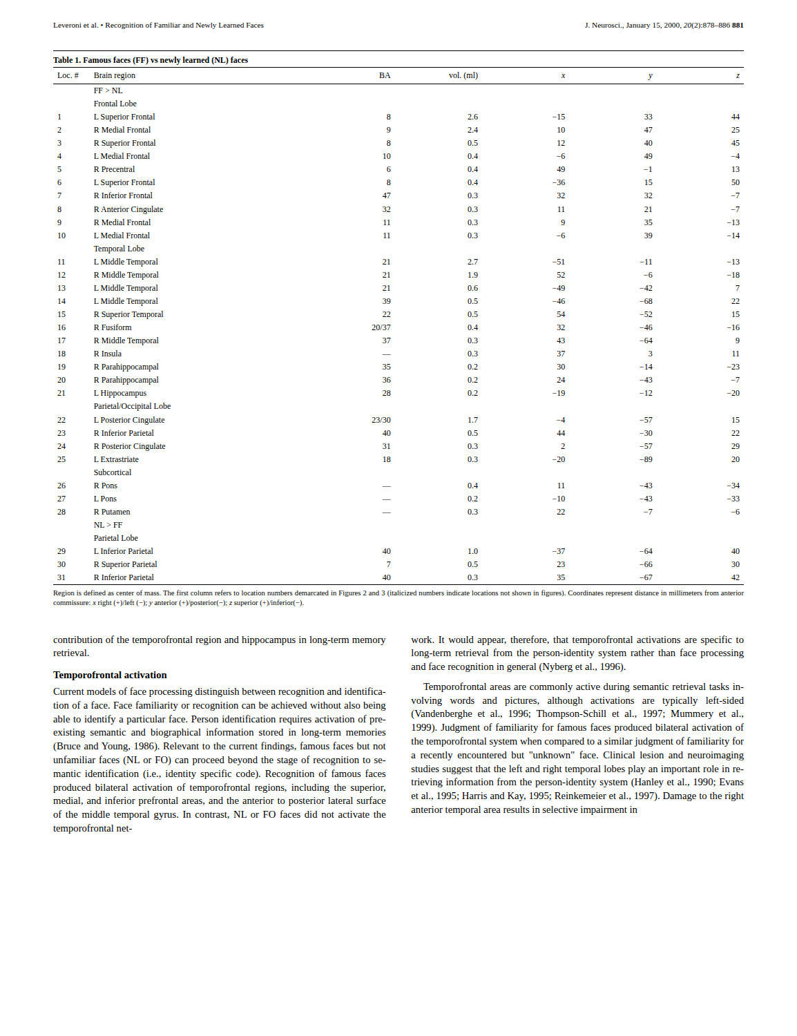Leveroni et al. • Recognition of Familiar and Newly Learned Faces
J. Neurosci., January 15, 2000, 20(2):878–886 881
Table 1. Famous faces (FF) vs newly learned (NL) faces
| Loc. # | Brain region | BA | vol. (ml) | x | y | z |
| --- | --- | --- | --- | --- | --- | --- |
| | FF > NL | | | | | |
| | Frontal Lobe | | | | | |
| 1 | L Superior Frontal | 8 | 2.6 | −15 | 33 | 44 |
| 2 | R Medial Frontal | 9 | 2.4 | 10 | 47 | 25 |
| 3 | R Superior Frontal | 8 | 0.5 | 12 | 40 | 45 |
| 4 | L Medial Frontal | 10 | 0.4 | −6 | 49 | −4 |
| 5 | R Precentral | 6 | 0.4 | 49 | −1 | 13 |
| 6 | L Superior Frontal | 8 | 0.4 | −36 | 15 | 50 |
| 7 | R Inferior Frontal | 47 | 0.3 | 32 | 32 | −7 |
| 8 | R Anterior Cingulate | 32 | 0.3 | 11 | 21 | −7 |
| 9 | R Medial Frontal | 11 | 0.3 | 9 | 35 | −13 |
| 10 | L Medial Frontal | 11 | 0.3 | −6 | 39 | −14 |
| | Temporal Lobe | | | | | |
| 11 | L Middle Temporal | 21 | 2.7 | −51 | −11 | −13 |
| 12 | R Middle Temporal | 21 | 1.9 | 52 | −6 | −18 |
| 13 | L Middle Temporal | 21 | 0.6 | −49 | −42 | 7 |
| 14 | L Middle Temporal | 39 | 0.5 | −46 | −68 | 22 |
| 15 | R Superior Temporal | 22 | 0.5 | 54 | −52 | 15 |
| 16 | R Fusiform | 20/37 | 0.4 | 32 | −46 | −16 |
| 17 | R Middle Temporal | 37 | 0.3 | 43 | −64 | 9 |
| 18 | R Insula | — | 0.3 | 37 | 3 | 11 |
| 19 | R Parahippocampal | 35 | 0.2 | 30 | −14 | −23 |
| 20 | R Parahippocampal | 36 | 0.2 | 24 | −43 | −7 |
| 21 | L Hippocampus | 28 | 0.2 | −19 | −12 | −20 |
| | Parietal/Occipital Lobe | | | | | |
| 22 | L Posterior Cingulate | 23/30 | 1.7 | −4 | −57 | 15 |
| 23 | R Inferior Parietal | 40 | 0.5 | 44 | −30 | 22 |
| 24 | R Posterior Cingulate | 31 | 0.3 | 2 | −57 | 29 |
| 25 | L Extrastriate | 18 | 0.3 | −20 | −89 | 20 |
| | Subcortical | | | | | |
| 26 | R Pons | — | 0.4 | 11 | −43 | −34 |
| 27 | L Pons | — | 0.2 | −10 | −43 | −33 |
| 28 | R Putamen | — | 0.3 | 22 | −7 | −6 |
| | NL > FF | | | | | |
| | Parietal Lobe | | | | | |
| 29 | L Inferior Parietal | 40 | 1.0 | −37 | −64 | 40 |
| 30 | R Superior Parietal | 7 | 0.5 | 23 | −66 | 30 |
| 31 | R Inferior Parietal | 40 | 0.3 | 35 | −67 | 42 |
Region is defined as center of mass. The first column refers to location numbers demarcated in Figures 2 and 3 (italicized numbers indicate locations not shown in figures). Coordinates represent distance in millimeters from anterior commissure: x right (+)/left (−); y anterior (+)/posterior(−); z superior (+)/inferior(−).
contribution of the temporofrontal region and hippocampus in long-term memory retrieval.
Temporofrontal activation
Current models of face processing distinguish between recognition and identification of a face. Face familiarity or recognition can be achieved without also being able to identify a particular face. Person identification requires activation of pre-existing semantic and biographical information stored in long-term memories (Bruce and Young, 1986). Relevant to the current findings, famous faces but not unfamiliar faces (NL or FO) can proceed beyond the stage of recognition to semantic identification (i.e., identity specific code). Recognition of famous faces produced bilateral activation of temporofrontal regions, including the superior, medial, and inferior prefrontal areas, and the anterior to posterior lateral surface of the middle temporal gyrus. In contrast, NL or FO faces did not activate the temporofrontal net-
work. It would appear, therefore, that temporofrontal activations are specific to long-term retrieval from the person-identity system rather than face processing and face recognition in general (Nyberg et al., 1996).
Temporofrontal areas are commonly active during semantic retrieval tasks involving words and pictures, although activations are typically left-sided (Vandenberghe et al., 1996; Thompson-Schill et al., 1997; Mummery et al., 1999). Judgment of familiarity for famous faces produced bilateral activation of the temporofrontal system when compared to a similar judgment of familiarity for a recently encountered but "unknown" face. Clinical lesion and neuroimaging studies suggest that the left and right temporal lobes play an important role in retrieving information from the person-identity system (Hanley et al., 1990; Evans et al., 1995; Harris and Kay, 1995; Reinkemeier et al., 1997). Damage to the right anterior temporal area results in selective impairment in